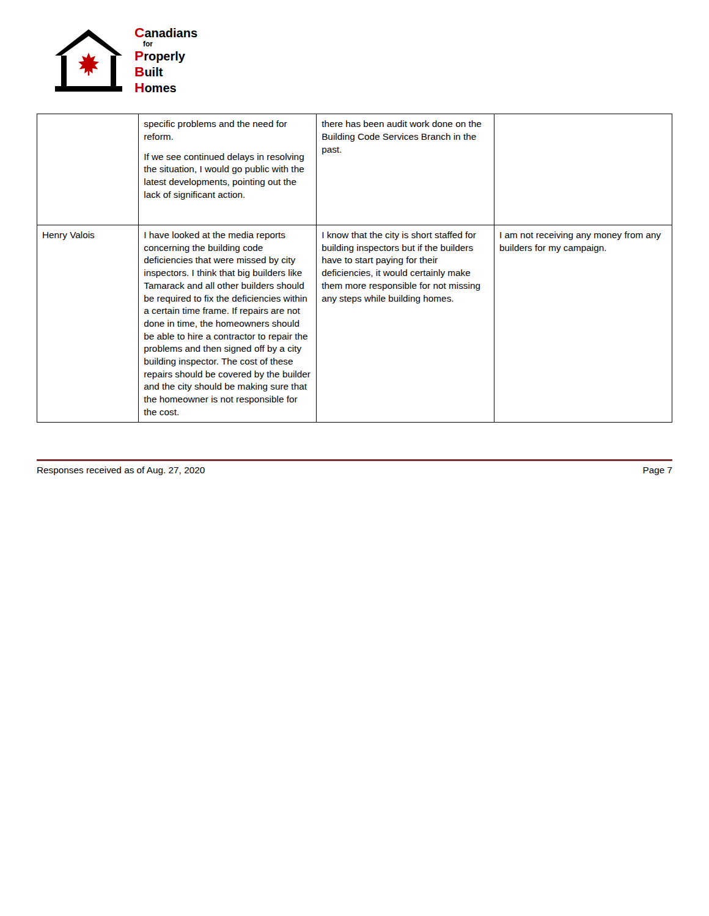Canadians
for Properly
Built
Homes
| | specific problems and the need for reform. If we see continued delays in resolving the situation, I would go public with the latest developments, pointing out the lack of significant action. | there has been audit work done on the Building Code Services Branch in the past. | |
| Henry Valois | I have looked at the media reports concerning the building code deficiencies that were missed by city inspectors. I think that big builders like Tamarack and all other builders should be required to fix the deficiencies within a certain time frame. If repairs are not done in time, the homeowners should be able to hire a contractor to repair the problems and then signed off by a city building inspector. The cost of these repairs should be covered by the builder and the city should be making sure that the homeowner is not responsible for the cost. | I know that the city is short staffed for building inspectors but if the builders have to start paying for their deficiencies, it would certainly make them more responsible for not missing any steps while building homes. | I am not receiving any money from any builders for my campaign. |
Responses received as of Aug. 27, 2020
Page 7